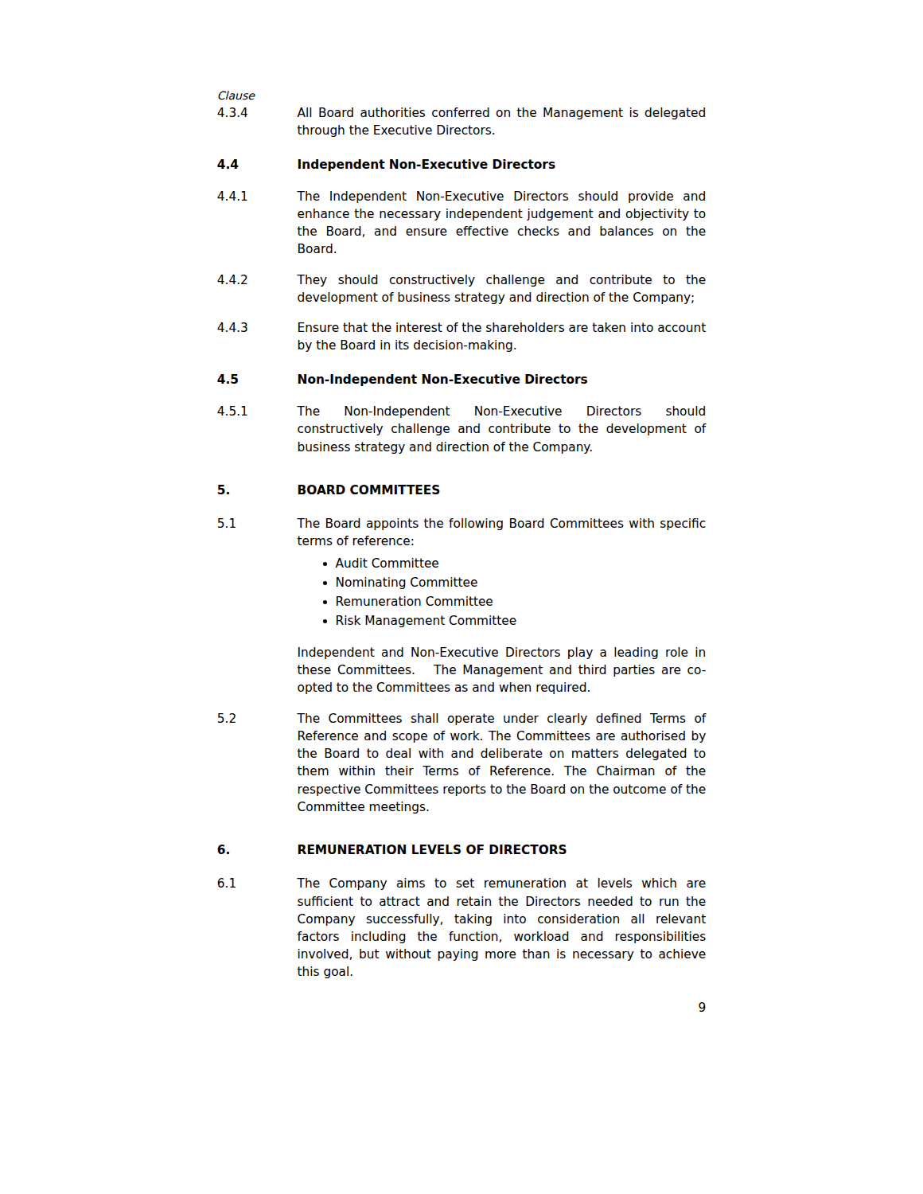Clause
4.3.4
All Board authorities conferred on the Management is delegated through the Executive Directors.
4.4
Independent Non-Executive Directors
4.4.1
The Independent Non-Executive Directors should provide and enhance the necessary independent judgement and objectivity to the Board, and ensure effective checks and balances on the Board.
4.4.2
They should constructively challenge and contribute to the development of business strategy and direction of the Company;
4.4.3
Ensure that the interest of the shareholders are taken into account by the Board in its decision-making.
4.5
Non-Independent Non-Executive Directors
4.5.1
The Non-Independent Non-Executive Directors should constructively challenge and contribute to the development of business strategy and direction of the Company.
5.
BOARD COMMITTEES
5.1
The Board appoints the following Board Committees with specific terms of reference:
Audit Committee
Nominating Committee
Remuneration Committee
Risk Management Committee
Independent and Non-Executive Directors play a leading role in these Committees. The Management and third parties are co-opted to the Committees as and when required.
5.2
The Committees shall operate under clearly defined Terms of Reference and scope of work. The Committees are authorised by the Board to deal with and deliberate on matters delegated to them within their Terms of Reference. The Chairman of the respective Committees reports to the Board on the outcome of the Committee meetings.
6.
REMUNERATION LEVELS OF DIRECTORS
6.1
The Company aims to set remuneration at levels which are sufficient to attract and retain the Directors needed to run the Company successfully, taking into consideration all relevant factors including the function, workload and responsibilities involved, but without paying more than is necessary to achieve this goal.
9